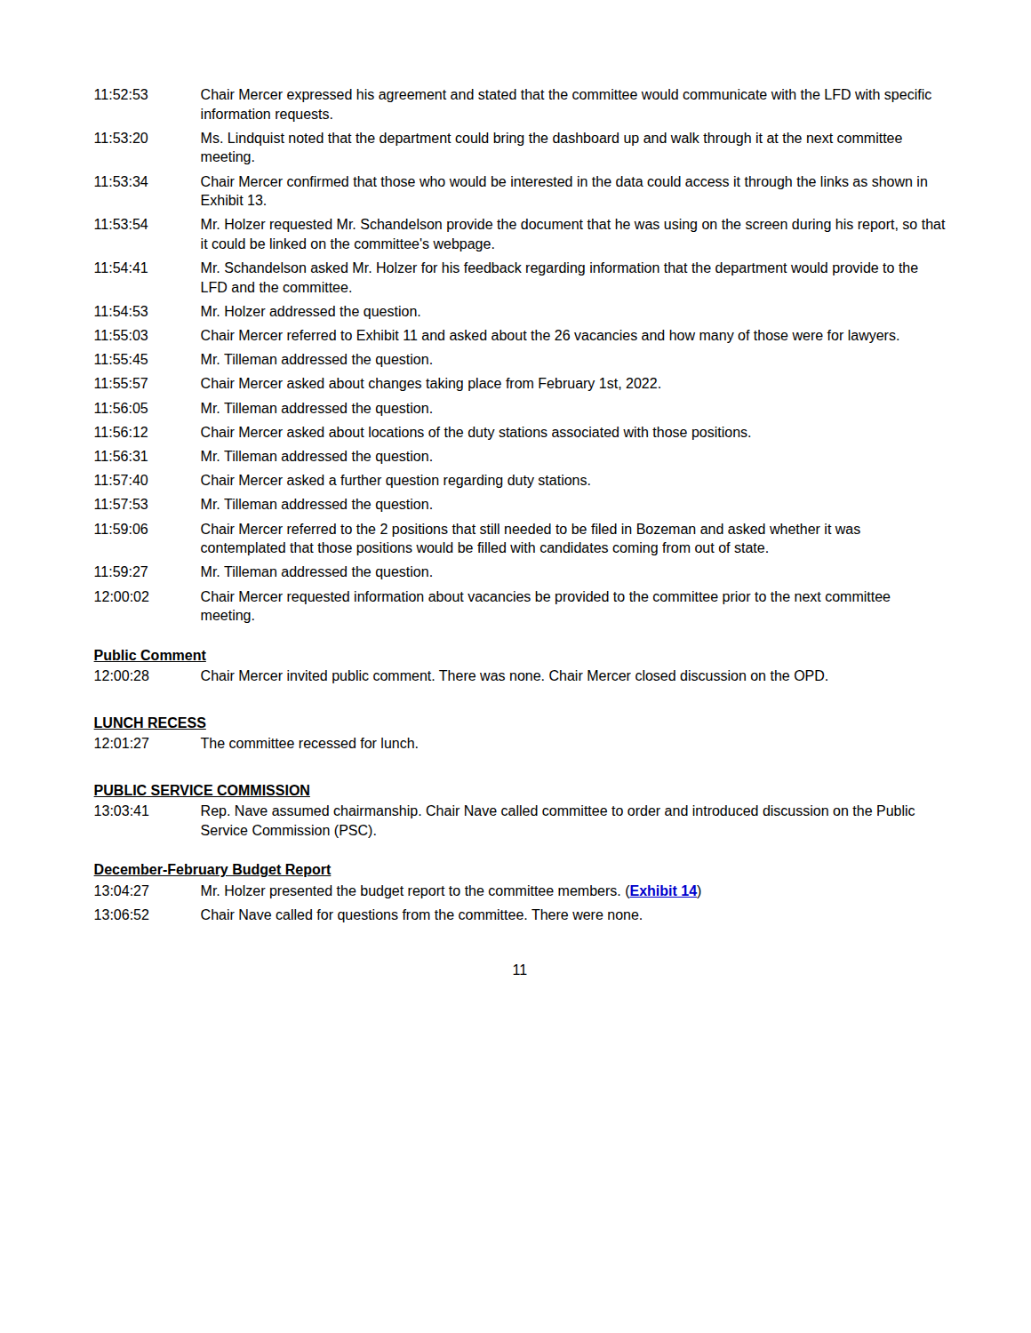| 11:52:53 | Chair Mercer expressed his agreement and stated that the committee would communicate with the LFD with specific information requests. |
| 11:53:20 | Ms. Lindquist noted that the department could bring the dashboard up and walk through it at the next committee meeting. |
| 11:53:34 | Chair Mercer confirmed that those who would be interested in the data could access it through the links as shown in Exhibit 13. |
| 11:53:54 | Mr. Holzer requested Mr. Schandelson provide the document that he was using on the screen during his report, so that it could be linked on the committee's webpage. |
| 11:54:41 | Mr. Schandelson asked Mr. Holzer for his feedback regarding information that the department would provide to the LFD and the committee. |
| 11:54:53 | Mr. Holzer addressed the question. |
| 11:55:03 | Chair Mercer referred to Exhibit 11 and asked about the 26 vacancies and how many of those were for lawyers. |
| 11:55:45 | Mr. Tilleman addressed the question. |
| 11:55:57 | Chair Mercer asked about changes taking place from February 1st, 2022. |
| 11:56:05 | Mr. Tilleman addressed the question. |
| 11:56:12 | Chair Mercer asked about locations of the duty stations associated with those positions. |
| 11:56:31 | Mr. Tilleman addressed the question. |
| 11:57:40 | Chair Mercer asked a further question regarding duty stations. |
| 11:57:53 | Mr. Tilleman addressed the question. |
| 11:59:06 | Chair Mercer referred to the 2 positions that still needed to be filed in Bozeman and asked whether it was contemplated that those positions would be filled with candidates coming from out of state. |
| 11:59:27 | Mr. Tilleman addressed the question. |
| 12:00:02 | Chair Mercer requested information about vacancies be provided to the committee prior to the next committee meeting. |
Public Comment
| 12:00:28 | Chair Mercer invited public comment. There was none. Chair Mercer closed discussion on the OPD. |
LUNCH RECESS
| 12:01:27 | The committee recessed for lunch. |
PUBLIC SERVICE COMMISSION
| 13:03:41 | Rep. Nave assumed chairmanship. Chair Nave called committee to order and introduced discussion on the Public Service Commission (PSC). |
December-February Budget Report
| 13:04:27 | Mr. Holzer presented the budget report to the committee members. ( Exhibit 14 ) |
| 13:06:52 | Chair Nave called for questions from the committee. There were none. |
11